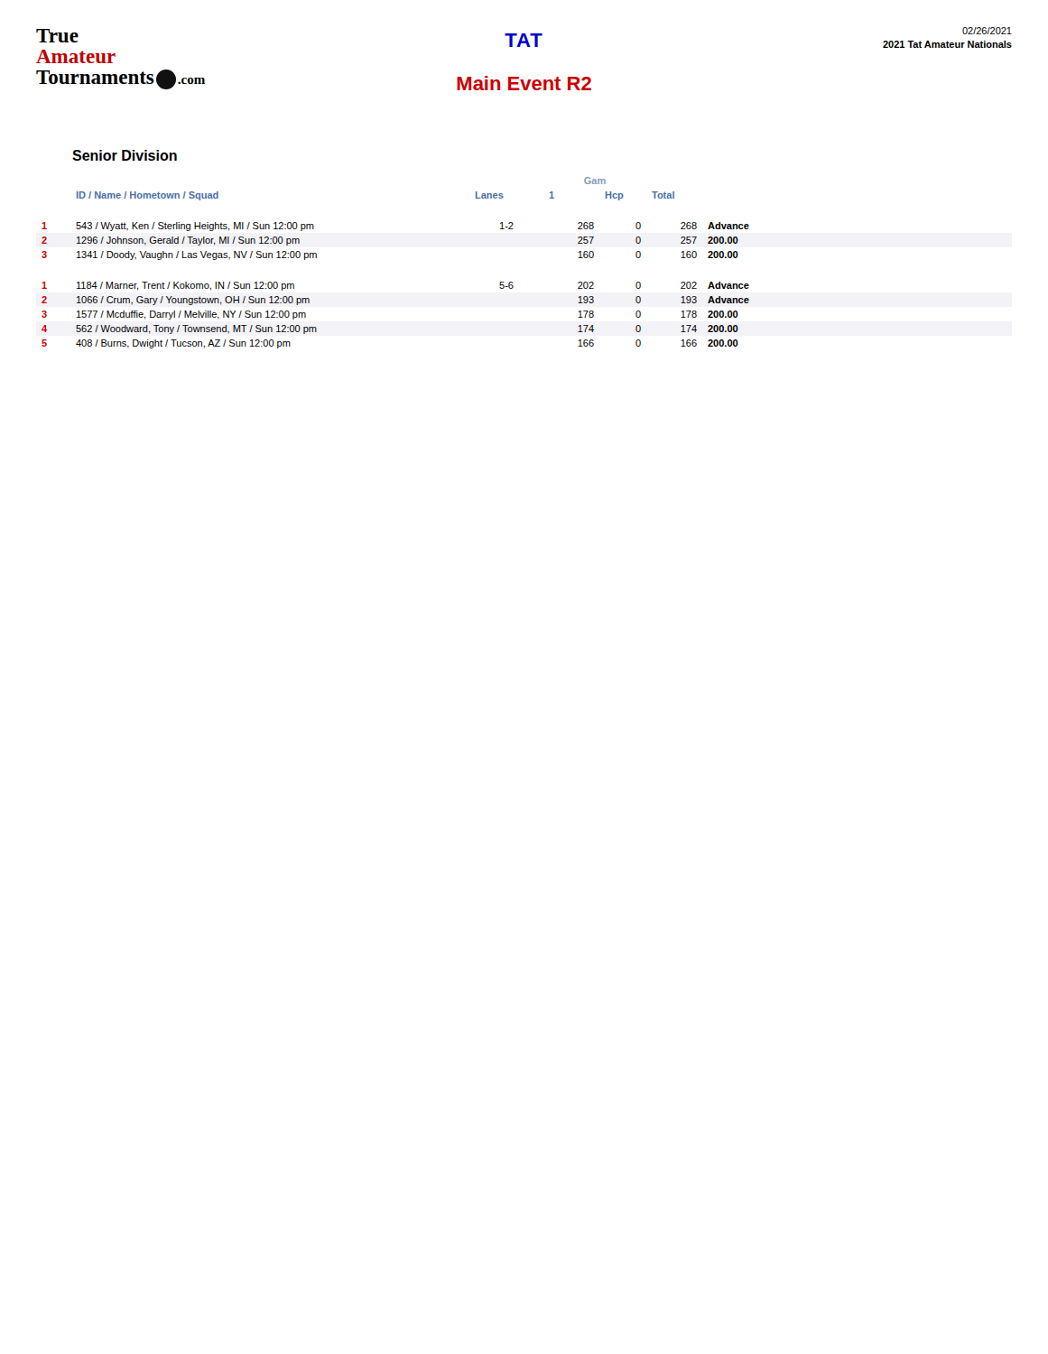True
Amateur
Tournaments .com
TAT
Main Event R2
02/26/2021
2021 Tat Amateur Nationals
Senior Division
| | | | Gam | | |
| | ID / Name / Hometown / Squad | Lanes | 1 | Hcp | Total | |
| 1 | 543 / Wyatt, Ken / Sterling Heights, MI / Sun 12:00 pm | 1-2 | 268 | 0 | 268 | Advance |
| 2 | 1296 / Johnson, Gerald / Taylor, MI / Sun 12:00 pm | | 257 | 0 | 257 | 200.00 |
| 3 | 1341 / Doody, Vaughn / Las Vegas, NV / Sun 12:00 pm | | 160 | 0 | 160 | 200.00 |
| 1 | 1184 / Marner, Trent / Kokomo, IN / Sun 12:00 pm | 5-6 | 202 | 0 | 202 | Advance |
| 2 | 1066 / Crum, Gary / Youngstown, OH / Sun 12:00 pm | | 193 | 0 | 193 | Advance |
| 3 | 1577 / Mcduffie, Darryl / Melville, NY / Sun 12:00 pm | | 178 | 0 | 178 | 200.00 |
| 4 | 562 / Woodward, Tony / Townsend, MT / Sun 12:00 pm | | 174 | 0 | 174 | 200.00 |
| 5 | 408 / Burns, Dwight / Tucson, AZ / Sun 12:00 pm | | 166 | 0 | 166 | 200.00 |